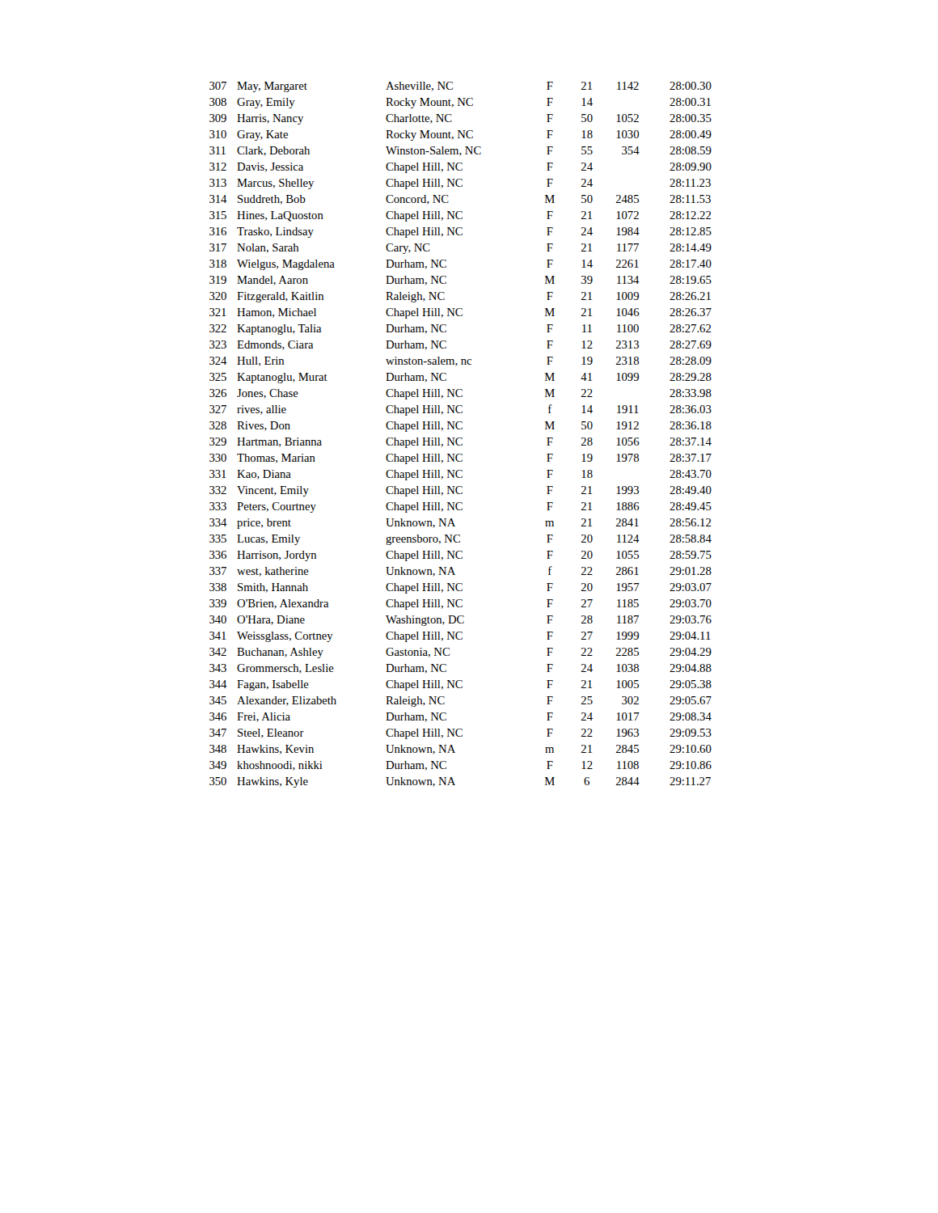| 307 | May, Margaret | Asheville, NC | F | 21 | 1142 | 28:00.30 |
| 308 | Gray, Emily | Rocky Mount, NC | F | 14 | | 28:00.31 |
| 309 | Harris, Nancy | Charlotte, NC | F | 50 | 1052 | 28:00.35 |
| 310 | Gray, Kate | Rocky Mount, NC | F | 18 | 1030 | 28:00.49 |
| 311 | Clark, Deborah | Winston-Salem, NC | F | 55 | 354 | 28:08.59 |
| 312 | Davis, Jessica | Chapel Hill, NC | F | 24 | | 28:09.90 |
| 313 | Marcus, Shelley | Chapel Hill, NC | F | 24 | | 28:11.23 |
| 314 | Suddreth, Bob | Concord, NC | M | 50 | 2485 | 28:11.53 |
| 315 | Hines, LaQuoston | Chapel Hill, NC | F | 21 | 1072 | 28:12.22 |
| 316 | Trasko, Lindsay | Chapel Hill, NC | F | 24 | 1984 | 28:12.85 |
| 317 | Nolan, Sarah | Cary, NC | F | 21 | 1177 | 28:14.49 |
| 318 | Wielgus, Magdalena | Durham, NC | F | 14 | 2261 | 28:17.40 |
| 319 | Mandel, Aaron | Durham, NC | M | 39 | 1134 | 28:19.65 |
| 320 | Fitzgerald, Kaitlin | Raleigh, NC | F | 21 | 1009 | 28:26.21 |
| 321 | Hamon, Michael | Chapel Hill, NC | M | 21 | 1046 | 28:26.37 |
| 322 | Kaptanoglu, Talia | Durham, NC | F | 11 | 1100 | 28:27.62 |
| 323 | Edmonds, Ciara | Durham, NC | F | 12 | 2313 | 28:27.69 |
| 324 | Hull, Erin | winston-salem, nc | F | 19 | 2318 | 28:28.09 |
| 325 | Kaptanoglu, Murat | Durham, NC | M | 41 | 1099 | 28:29.28 |
| 326 | Jones, Chase | Chapel Hill, NC | M | 22 | | 28:33.98 |
| 327 | rives, allie | Chapel Hill, NC | f | 14 | 1911 | 28:36.03 |
| 328 | Rives, Don | Chapel Hill, NC | M | 50 | 1912 | 28:36.18 |
| 329 | Hartman, Brianna | Chapel Hill, NC | F | 28 | 1056 | 28:37.14 |
| 330 | Thomas, Marian | Chapel Hill, NC | F | 19 | 1978 | 28:37.17 |
| 331 | Kao, Diana | Chapel Hill, NC | F | 18 | | 28:43.70 |
| 332 | Vincent, Emily | Chapel Hill, NC | F | 21 | 1993 | 28:49.40 |
| 333 | Peters, Courtney | Chapel Hill, NC | F | 21 | 1886 | 28:49.45 |
| 334 | price, brent | Unknown, NA | m | 21 | 2841 | 28:56.12 |
| 335 | Lucas, Emily | greensboro, NC | F | 20 | 1124 | 28:58.84 |
| 336 | Harrison, Jordyn | Chapel Hill, NC | F | 20 | 1055 | 28:59.75 |
| 337 | west, katherine | Unknown, NA | f | 22 | 2861 | 29:01.28 |
| 338 | Smith, Hannah | Chapel Hill, NC | F | 20 | 1957 | 29:03.07 |
| 339 | O'Brien, Alexandra | Chapel Hill, NC | F | 27 | 1185 | 29:03.70 |
| 340 | O'Hara, Diane | Washington, DC | F | 28 | 1187 | 29:03.76 |
| 341 | Weissglass, Cortney | Chapel Hill, NC | F | 27 | 1999 | 29:04.11 |
| 342 | Buchanan, Ashley | Gastonia, NC | F | 22 | 2285 | 29:04.29 |
| 343 | Grommersch, Leslie | Durham, NC | F | 24 | 1038 | 29:04.88 |
| 344 | Fagan, Isabelle | Chapel Hill, NC | F | 21 | 1005 | 29:05.38 |
| 345 | Alexander, Elizabeth | Raleigh, NC | F | 25 | 302 | 29:05.67 |
| 346 | Frei, Alicia | Durham, NC | F | 24 | 1017 | 29:08.34 |
| 347 | Steel, Eleanor | Chapel Hill, NC | F | 22 | 1963 | 29:09.53 |
| 348 | Hawkins, Kevin | Unknown, NA | m | 21 | 2845 | 29:10.60 |
| 349 | khoshnoodi, nikki | Durham, NC | F | 12 | 1108 | 29:10.86 |
| 350 | Hawkins, Kyle | Unknown, NA | M | 6 | 2844 | 29:11.27 |